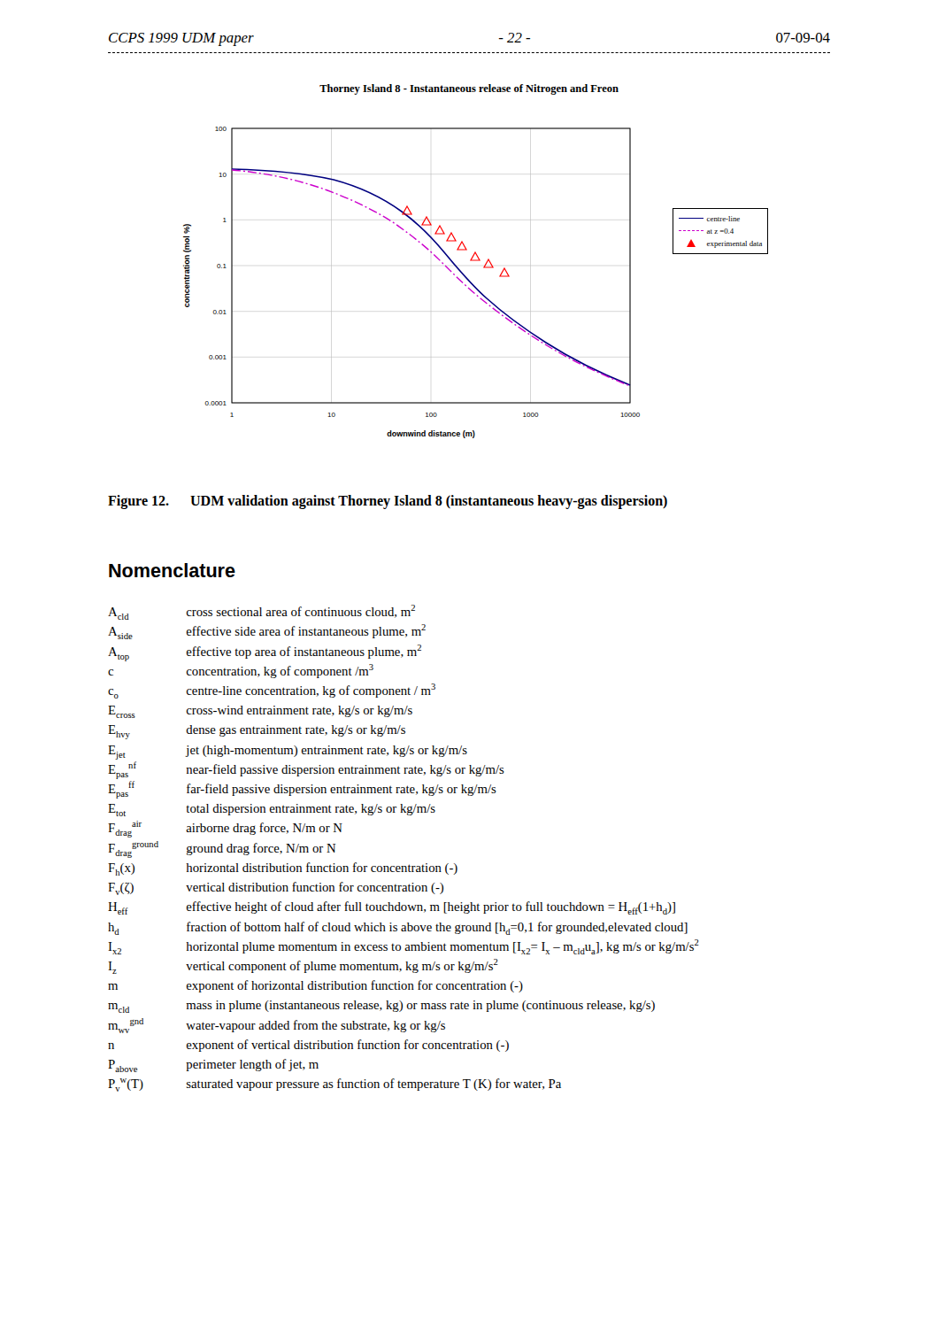CCPS 1999 UDM paper
- 22 -
07-09-04
Thorney Island 8 - Instantaneous release of Nitrogen and Freon
100 10 1 0.1 0.01 0.001 0.0001 1 10 100 1000 10000 downwind distance (m) concentration (mol %)
centre-line
at z =0.4
experimental data
Figure 12. UDM validation against Thorney Island 8 (instantaneous heavy-gas dispersion)
Nomenclature
| A cld | cross sectional area of continuous cloud, m 2 |
| A side | effective side area of instantaneous plume, m 2 |
| A top | effective top area of instantaneous plume, m 2 |
| c | concentration, kg of component /m 3 |
| c o | centre-line concentration, kg of component / m 3 |
| E cross | cross-wind entrainment rate, kg/s or kg/m/s |
| E hvy | dense gas entrainment rate, kg/s or kg/m/s |
| E jet | jet (high-momentum) entrainment rate, kg/s or kg/m/s |
| E pas nf | near-field passive dispersion entrainment rate, kg/s or kg/m/s |
| E pas ff | far-field passive dispersion entrainment rate, kg/s or kg/m/s |
| E tot | total dispersion entrainment rate, kg/s or kg/m/s |
| F drag air | airborne drag force, N/m or N |
| F drag ground | ground drag force, N/m or N |
| F h (x) | horizontal distribution function for concentration (-) |
| F v (ζ) | vertical distribution function for concentration (-) |
| H eff | effective height of cloud after full touchdown, m [height prior to full touchdown = H eff (1+h d )] |
| h d | fraction of bottom half of cloud which is above the ground [h d =0,1 for grounded,elevated cloud] |
| I x2 | horizontal plume momentum in excess to ambient momentum [I x2 = I x – m cld u a ], kg m/s or kg/m/s 2 |
| I z | vertical component of plume momentum, kg m/s or kg/m/s 2 |
| m | exponent of horizontal distribution function for concentration (-) |
| m cld | mass in plume (instantaneous release, kg) or mass rate in plume (continuous release, kg/s) |
| m wv gnd | water-vapour added from the substrate, kg or kg/s |
| n | exponent of vertical distribution function for concentration (-) |
| P above | perimeter length of jet, m |
| P v w (T) | saturated vapour pressure as function of temperature T (K) for water, Pa |